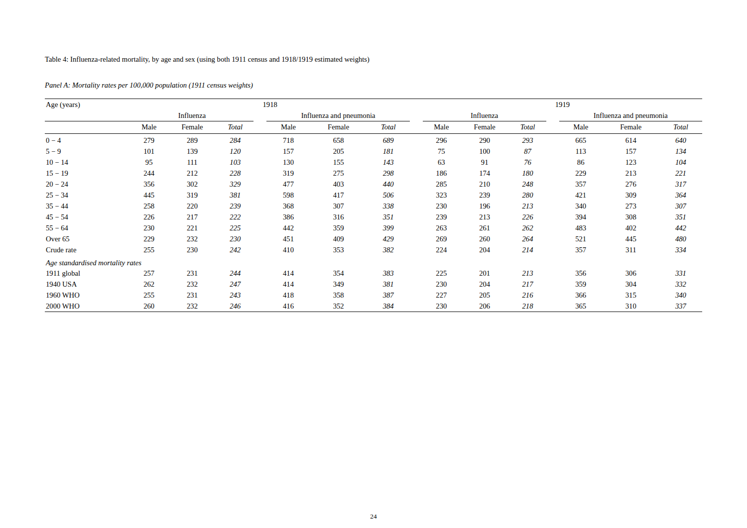Table 4: Influenza-related mortality, by age and sex (using both 1911 census and 1918/1919 estimated weights)
Panel A: Mortality rates per 100,000 population (1911 census weights)
| Age (years) | 1918 | | 1919 |
| --- | --- | --- | --- |
| | Influenza | | Influenza and pneumonia | | Influenza | | Influenza and pneumonia |
| | Male | Female | Total | | Male | Female | Total | | Male | Female | Total | | Male | Female | Total |
| 0 − 4 | 279 | 289 | 284 | | 718 | 658 | 689 | | 296 | 290 | 293 | | 665 | 614 | 640 |
| 5 − 9 | 101 | 139 | 120 | | 157 | 205 | 181 | | 75 | 100 | 87 | | 113 | 157 | 134 |
| 10 − 14 | 95 | 111 | 103 | | 130 | 155 | 143 | | 63 | 91 | 76 | | 86 | 123 | 104 |
| 15 − 19 | 244 | 212 | 228 | | 319 | 275 | 298 | | 186 | 174 | 180 | | 229 | 213 | 221 |
| 20 − 24 | 356 | 302 | 329 | | 477 | 403 | 440 | | 285 | 210 | 248 | | 357 | 276 | 317 |
| 25 − 34 | 445 | 319 | 381 | | 598 | 417 | 506 | | 323 | 239 | 280 | | 421 | 309 | 364 |
| 35 − 44 | 258 | 220 | 239 | | 368 | 307 | 338 | | 230 | 196 | 213 | | 340 | 273 | 307 |
| 45 − 54 | 226 | 217 | 222 | | 386 | 316 | 351 | | 239 | 213 | 226 | | 394 | 308 | 351 |
| 55 − 64 | 230 | 221 | 225 | | 442 | 359 | 399 | | 263 | 261 | 262 | | 483 | 402 | 442 |
| Over 65 | 229 | 232 | 230 | | 451 | 409 | 429 | | 269 | 260 | 264 | | 521 | 445 | 480 |
| Crude rate | 255 | 230 | 242 | | 410 | 353 | 382 | | 224 | 204 | 214 | | 357 | 311 | 334 |
| Age standardised mortality rates |
| 1911 global | 257 | 231 | 244 | | 414 | 354 | 383 | | 225 | 201 | 213 | | 356 | 306 | 331 |
| 1940 USA | 262 | 232 | 247 | | 414 | 349 | 381 | | 230 | 204 | 217 | | 359 | 304 | 332 |
| 1960 WHO | 255 | 231 | 243 | | 418 | 358 | 387 | | 227 | 205 | 216 | | 366 | 315 | 340 |
| 2000 WHO | 260 | 232 | 246 | | 416 | 352 | 384 | | 230 | 206 | 218 | | 365 | 310 | 337 |
24